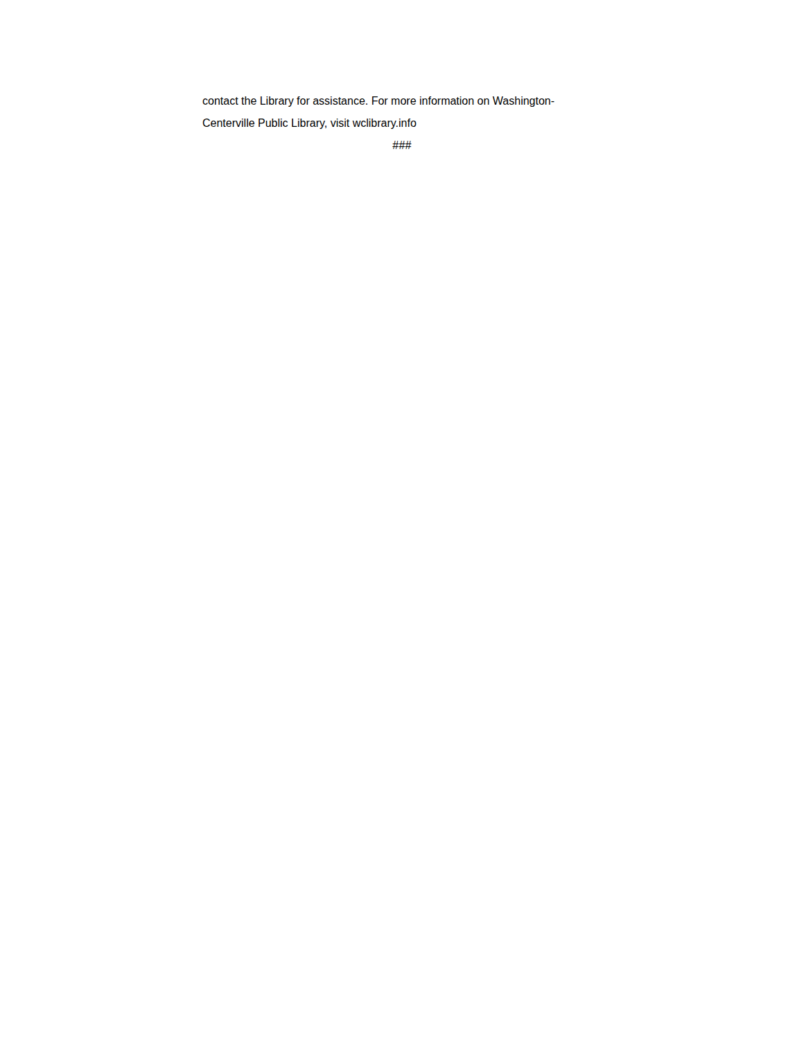contact the Library for assistance. For more information on Washington-Centerville Public Library, visit wclibrary.info
###